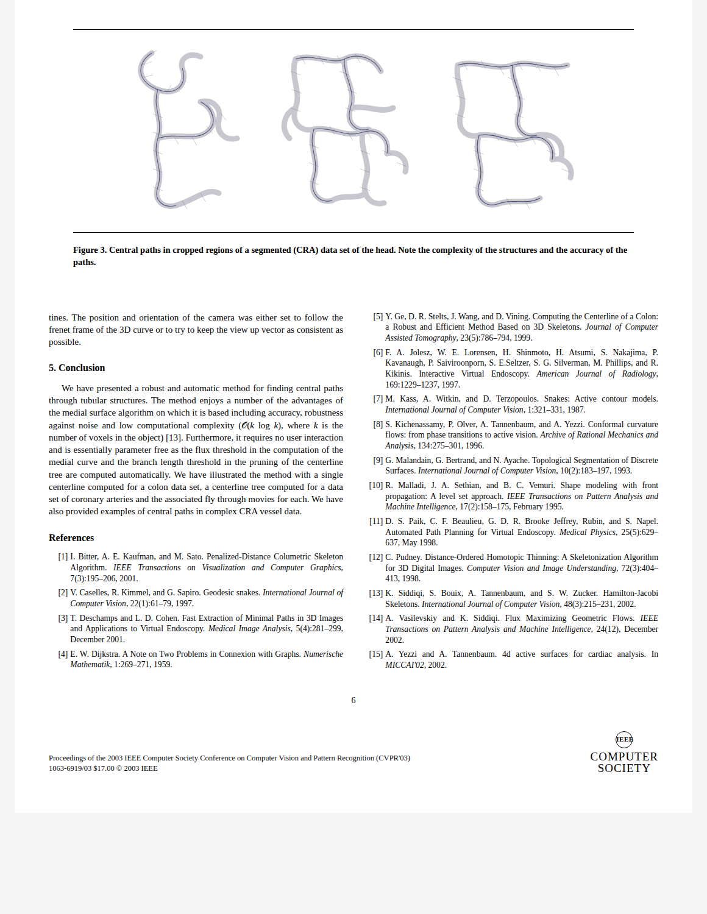Figure 3. Central paths in cropped regions of a segmented (CRA) data set of the head. Note the complexity of the structures and the accuracy of the paths.
tines. The position and orientation of the camera was either set to follow the frenet frame of the 3D curve or to try to keep the view up vector as consistent as possible.
5. Conclusion
We have presented a robust and automatic method for finding central paths through tubular structures. The method enjoys a number of the advantages of the medial surface algorithm on which it is based including accuracy, robustness against noise and low computational complexity (𝒪(k log k), where k is the number of voxels in the object) [13]. Furthermore, it requires no user interaction and is essentially parameter free as the flux threshold in the computation of the medial curve and the branch length threshold in the pruning of the centerline tree are computed automatically. We have illustrated the method with a single centerline computed for a colon data set, a centerline tree computed for a data set of coronary arteries and the associated fly through movies for each. We have also provided examples of central paths in complex CRA vessel data.
References
[1] I. Bitter, A. E. Kaufman, and M. Sato. Penalized-Distance Columetric Skeleton Algorithm. IEEE Transactions on Visualization and Computer Graphics, 7(3):195–206, 2001.
[2] V. Caselles, R. Kimmel, and G. Sapiro. Geodesic snakes. International Journal of Computer Vision, 22(1):61–79, 1997.
[3] T. Deschamps and L. D. Cohen. Fast Extraction of Minimal Paths in 3D Images and Applications to Virtual Endoscopy. Medical Image Analysis, 5(4):281–299, December 2001.
[4] E. W. Dijkstra. A Note on Two Problems in Connexion with Graphs. Numerische Mathematik, 1:269–271, 1959.
[5] Y. Ge, D. R. Stelts, J. Wang, and D. Vining. Computing the Centerline of a Colon: a Robust and Efficient Method Based on 3D Skeletons. Journal of Computer Assisted Tomography, 23(5):786–794, 1999.
[6] F. A. Jolesz, W. E. Lorensen, H. Shinmoto, H. Atsumi, S. Nakajima, P. Kavanaugh, P. Saiviroonporn, S. E.Seltzer, S. G. Silverman, M. Phillips, and R. Kikinis. Interactive Virtual Endoscopy. American Journal of Radiology, 169:1229–1237, 1997.
[7] M. Kass, A. Witkin, and D. Terzopoulos. Snakes: Active contour models. International Journal of Computer Vision, 1:321–331, 1987.
[8] S. Kichenassamy, P. Olver, A. Tannenbaum, and A. Yezzi. Conformal curvature flows: from phase transitions to active vision. Archive of Rational Mechanics and Analysis, 134:275–301, 1996.
[9] G. Malandain, G. Bertrand, and N. Ayache. Topological Segmentation of Discrete Surfaces. International Journal of Computer Vision, 10(2):183–197, 1993.
[10] R. Malladi, J. A. Sethian, and B. C. Vemuri. Shape modeling with front propagation: A level set approach. IEEE Transactions on Pattern Analysis and Machine Intelligence, 17(2):158–175, February 1995.
[11] D. S. Paik, C. F. Beaulieu, G. D. R. Brooke Jeffrey, Rubin, and S. Napel. Automated Path Planning for Virtual Endoscopy. Medical Physics, 25(5):629–637, May 1998.
[12] C. Pudney. Distance-Ordered Homotopic Thinning: A Skeletonization Algorithm for 3D Digital Images. Computer Vision and Image Understanding, 72(3):404–413, 1998.
[13] K. Siddiqi, S. Bouix, A. Tannenbaum, and S. W. Zucker. Hamilton-Jacobi Skeletons. International Journal of Computer Vision, 48(3):215–231, 2002.
[14] A. Vasilevskiy and K. Siddiqi. Flux Maximizing Geometric Flows. IEEE Transactions on Pattern Analysis and Machine Intelligence, 24(12), December 2002.
[15] A. Yezzi and A. Tannenbaum. 4d active surfaces for cardiac analysis. In MICCAI'02, 2002.
6
Proceedings of the 2003 IEEE Computer Society Conference on Computer Vision and Pattern Recognition (CVPR'03)
1063-6919/03 $17.00 © 2003 IEEE
IEEE
COMPUTER SOCIETY